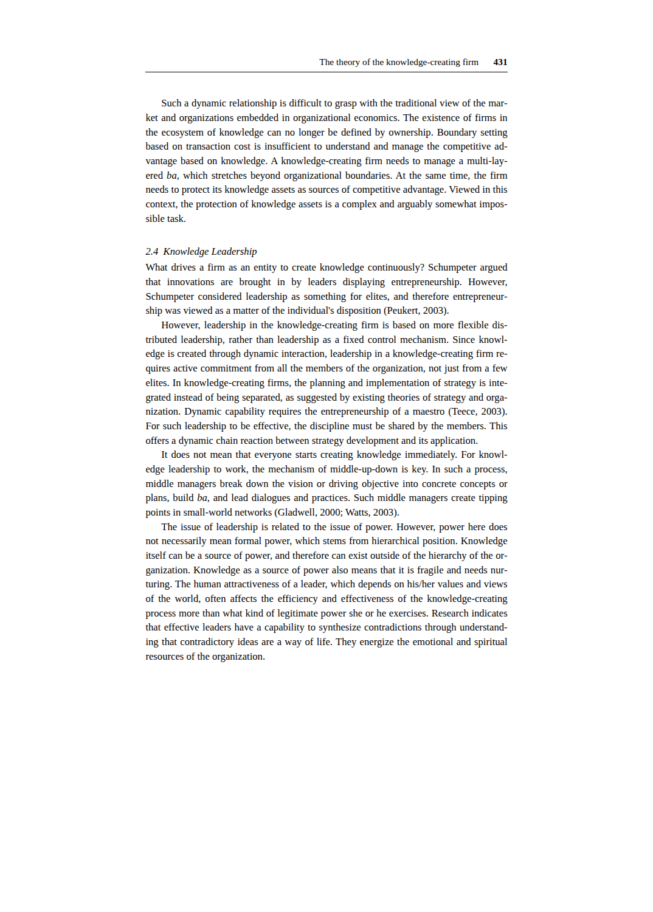The theory of the knowledge-creating firm 431
Such a dynamic relationship is difficult to grasp with the traditional view of the market and organizations embedded in organizational economics. The existence of firms in the ecosystem of knowledge can no longer be defined by ownership. Boundary setting based on transaction cost is insufficient to understand and manage the competitive advantage based on knowledge. A knowledge-creating firm needs to manage a multi-layered ba, which stretches beyond organizational boundaries. At the same time, the firm needs to protect its knowledge assets as sources of competitive advantage. Viewed in this context, the protection of knowledge assets is a complex and arguably somewhat impossible task.
2.4 Knowledge Leadership
What drives a firm as an entity to create knowledge continuously? Schumpeter argued that innovations are brought in by leaders displaying entrepreneurship. However, Schumpeter considered leadership as something for elites, and therefore entrepreneurship was viewed as a matter of the individual's disposition (Peukert, 2003).
However, leadership in the knowledge-creating firm is based on more flexible distributed leadership, rather than leadership as a fixed control mechanism. Since knowledge is created through dynamic interaction, leadership in a knowledge-creating firm requires active commitment from all the members of the organization, not just from a few elites. In knowledge-creating firms, the planning and implementation of strategy is integrated instead of being separated, as suggested by existing theories of strategy and organization. Dynamic capability requires the entrepreneurship of a maestro (Teece, 2003). For such leadership to be effective, the discipline must be shared by the members. This offers a dynamic chain reaction between strategy development and its application.
It does not mean that everyone starts creating knowledge immediately. For knowledge leadership to work, the mechanism of middle-up-down is key. In such a process, middle managers break down the vision or driving objective into concrete concepts or plans, build ba, and lead dialogues and practices. Such middle managers create tipping points in small-world networks (Gladwell, 2000; Watts, 2003).
The issue of leadership is related to the issue of power. However, power here does not necessarily mean formal power, which stems from hierarchical position. Knowledge itself can be a source of power, and therefore can exist outside of the hierarchy of the organization. Knowledge as a source of power also means that it is fragile and needs nurturing. The human attractiveness of a leader, which depends on his/her values and views of the world, often affects the efficiency and effectiveness of the knowledge-creating process more than what kind of legitimate power she or he exercises. Research indicates that effective leaders have a capability to synthesize contradictions through understanding that contradictory ideas are a way of life. They energize the emotional and spiritual resources of the organization.